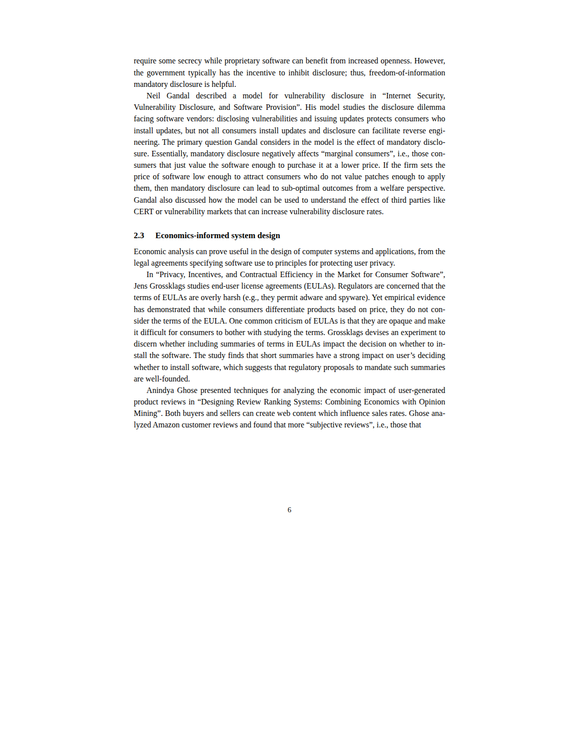require some secrecy while proprietary software can benefit from increased openness. However, the government typically has the incentive to inhibit disclosure; thus, freedom-of-information mandatory disclosure is helpful.
Neil Gandal described a model for vulnerability disclosure in “Internet Security, Vulnerability Disclosure, and Software Provision”. His model studies the disclosure dilemma facing software vendors: disclosing vulnerabilities and issuing updates protects consumers who install updates, but not all consumers install updates and disclosure can facilitate reverse engineering. The primary question Gandal considers in the model is the effect of mandatory disclosure. Essentially, mandatory disclosure negatively affects “marginal consumers”, i.e., those consumers that just value the software enough to purchase it at a lower price. If the firm sets the price of software low enough to attract consumers who do not value patches enough to apply them, then mandatory disclosure can lead to sub-optimal outcomes from a welfare perspective. Gandal also discussed how the model can be used to understand the effect of third parties like CERT or vulnerability markets that can increase vulnerability disclosure rates.
2.3 Economics-informed system design
Economic analysis can prove useful in the design of computer systems and applications, from the legal agreements specifying software use to principles for protecting user privacy.
In “Privacy, Incentives, and Contractual Efficiency in the Market for Consumer Software”, Jens Grossklags studies end-user license agreements (EULAs). Regulators are concerned that the terms of EULAs are overly harsh (e.g., they permit adware and spyware). Yet empirical evidence has demonstrated that while consumers differentiate products based on price, they do not consider the terms of the EULA. One common criticism of EULAs is that they are opaque and make it difficult for consumers to bother with studying the terms. Grossklags devises an experiment to discern whether including summaries of terms in EULAs impact the decision on whether to install the software. The study finds that short summaries have a strong impact on user’s deciding whether to install software, which suggests that regulatory proposals to mandate such summaries are well-founded.
Anindya Ghose presented techniques for analyzing the economic impact of user-generated product reviews in “Designing Review Ranking Systems: Combining Economics with Opinion Mining”. Both buyers and sellers can create web content which influence sales rates. Ghose analyzed Amazon customer reviews and found that more “subjective reviews”, i.e., those that
6